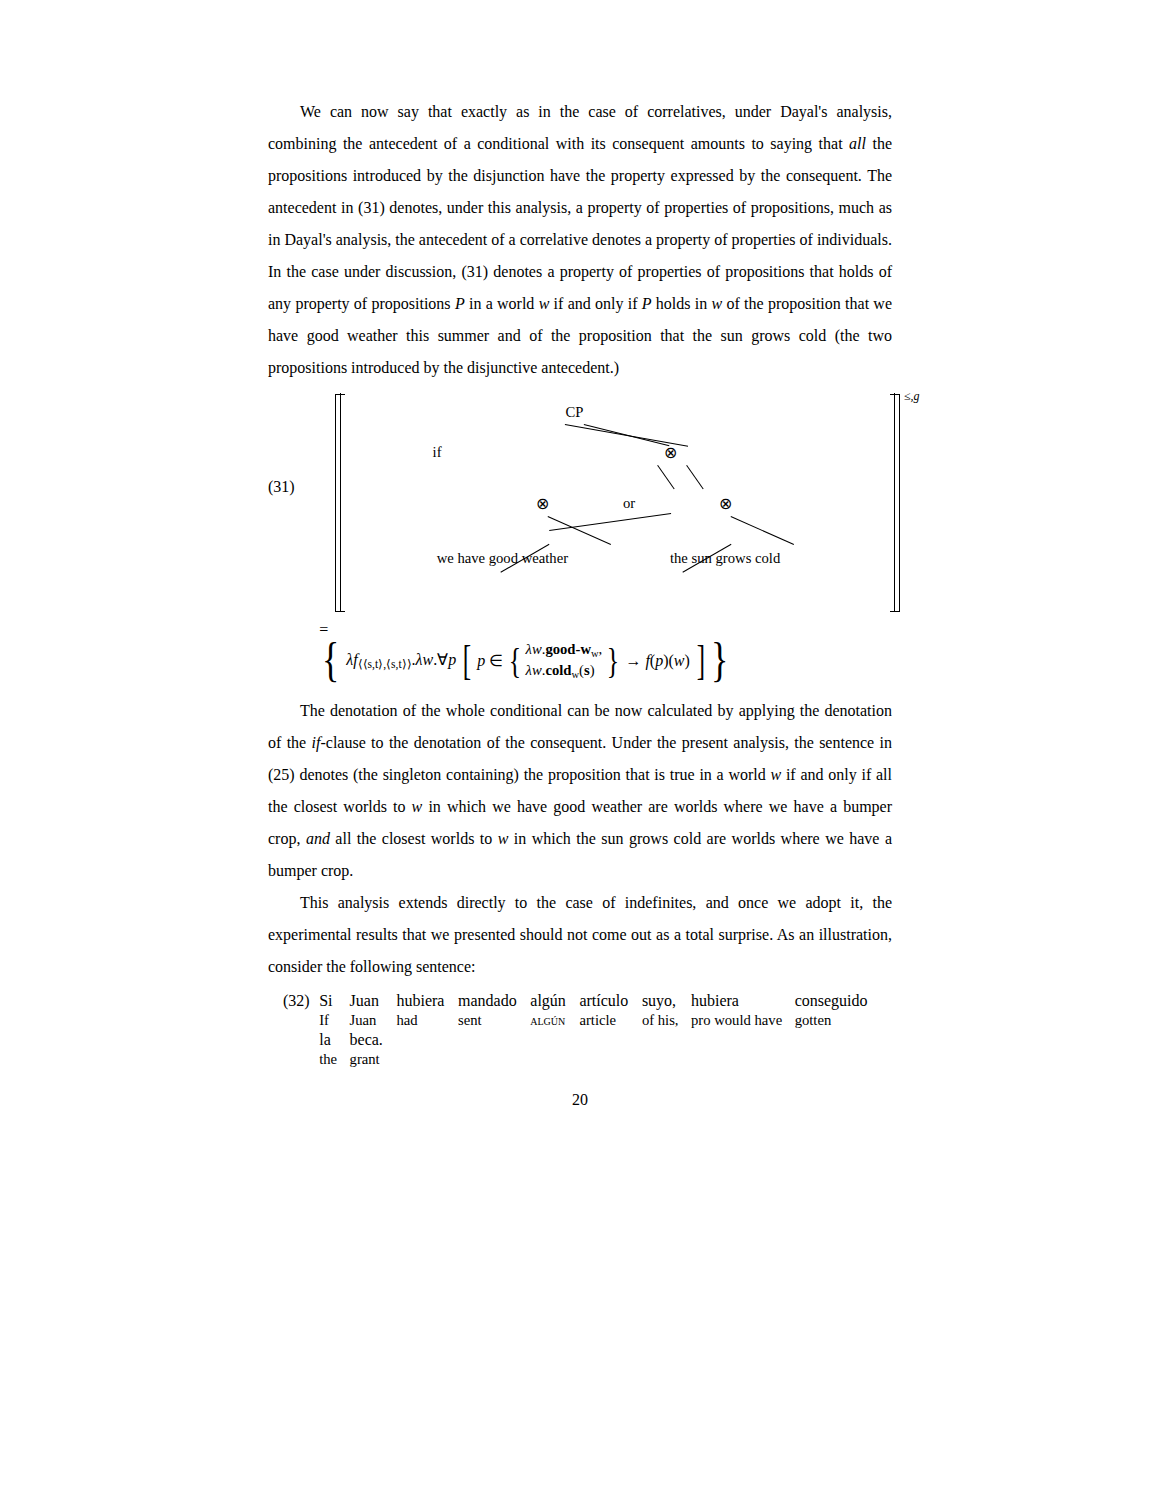We can now say that exactly as in the case of correlatives, under Dayal's analysis, combining the antecedent of a conditional with its consequent amounts to saying that all the propositions introduced by the disjunction have the property expressed by the consequent. The antecedent in (31) denotes, under this analysis, a property of properties of propositions, much as in Dayal's analysis, the antecedent of a correlative denotes a property of properties of individuals. In the case under discussion, (31) denotes a property of properties of propositions that holds of any property of propositions P in a world w if and only if P holds in w of the proposition that we have good weather this summer and of the proposition that the sun grows cold (the two propositions introduced by the disjunctive antecedent.)
(31)
≤,g
CP
if
⊗
⊗
or
⊗
we have good weather
the sun grows cold
=
{ λf⟨⟨s,t⟩,⟨s,t⟩⟩.λw.∀p [ p ∈ { λw.good-w w, λw.cold w(s) } → f(p)(w) ] }
The denotation of the whole conditional can be now calculated by applying the denotation of the if-clause to the denotation of the consequent. Under the present analysis, the sentence in (25) denotes (the singleton containing) the proposition that is true in a world w if and only if all the closest worlds to w in which we have good weather are worlds where we have a bumper crop, and all the closest worlds to w in which the sun grows cold are worlds where we have a bumper crop.
This analysis extends directly to the case of indefinites, and once we adopt it, the experimental results that we presented should not come out as a total surprise. As an illustration, consider the following sentence:
(32)
Si
Juan
hubiera
mandado
algún
artículo
suyo,
hubiera
conseguido
If
Juan
had
sent
algún
article
of his,
pro would have
gotten
la
beca.
the
grant
20